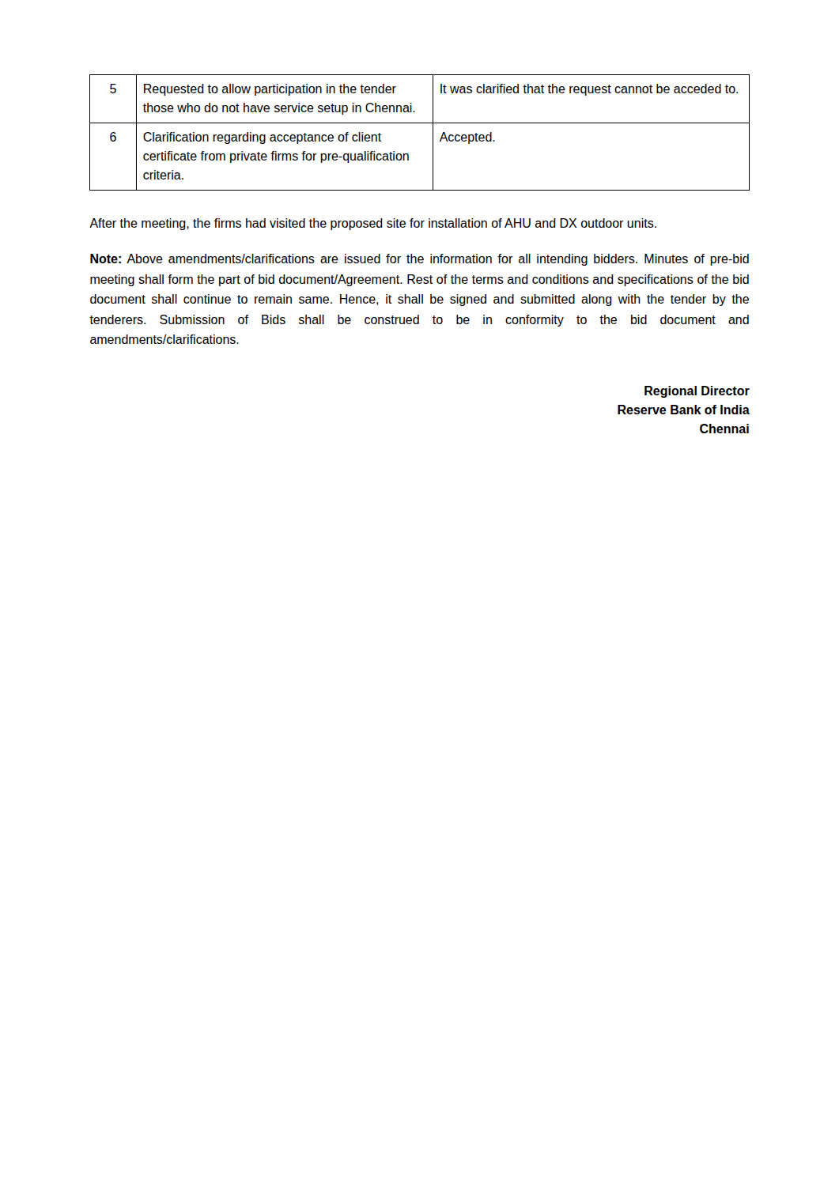| 5 | Requested to allow participation in the tender those who do not have service setup in Chennai. | It was clarified that the request cannot be acceded to. |
| 6 | Clarification regarding acceptance of client certificate from private firms for pre-qualification criteria. | Accepted. |
After the meeting, the firms had visited the proposed site for installation of AHU and DX outdoor units.
Note: Above amendments/clarifications are issued for the information for all intending bidders. Minutes of pre-bid meeting shall form the part of bid document/Agreement. Rest of the terms and conditions and specifications of the bid document shall continue to remain same. Hence, it shall be signed and submitted along with the tender by the tenderers. Submission of Bids shall be construed to be in conformity to the bid document and amendments/clarifications.
Regional Director
Reserve Bank of India
Chennai